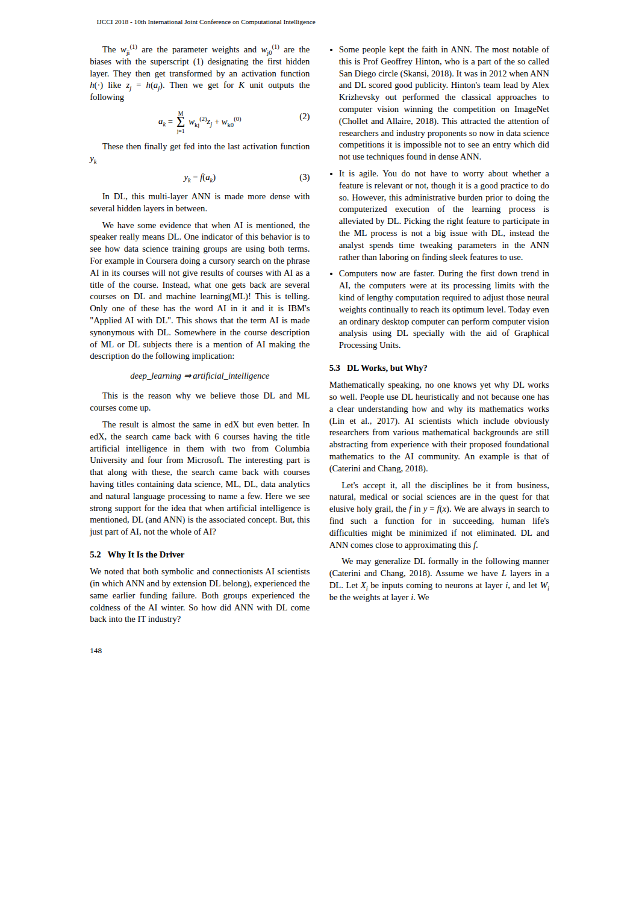IJCCI 2018 - 10th International Joint Conference on Computational Intelligence
The wji(1) are the parameter weights and wj0(1) are the biases with the superscript (1) designating the first hidden layer. They then get transformed by an activation function h(·) like zj = h(aj). Then we get for K unit outputs the following
ak = MΣj=1 wkj(2)zj + wk0(0) (2)
These then finally get fed into the last activation function yk
yk = f(ak) (3)
In DL, this multi-layer ANN is made more dense with several hidden layers in between.
We have some evidence that when AI is mentioned, the speaker really means DL. One indicator of this behavior is to see how data science training groups are using both terms. For example in Coursera doing a cursory search on the phrase AI in its courses will not give results of courses with AI as a title of the course. Instead, what one gets back are several courses on DL and machine learning(ML)! This is telling. Only one of these has the word AI in it and it is IBM's "Applied AI with DL". This shows that the term AI is made synonymous with DL. Somewhere in the course description of ML or DL subjects there is a mention of AI making the description do the following implication:
deep_learning ⇒ artificial_intelligence
This is the reason why we believe those DL and ML courses come up.
The result is almost the same in edX but even better. In edX, the search came back with 6 courses having the title artificial intelligence in them with two from Columbia University and four from Microsoft. The interesting part is that along with these, the search came back with courses having titles containing data science, ML, DL, data analytics and natural language processing to name a few. Here we see strong support for the idea that when artificial intelligence is mentioned, DL (and ANN) is the associated concept. But, this just part of AI, not the whole of AI?
5.2 Why It Is the Driver
We noted that both symbolic and connectionists AI scientists (in which ANN and by extension DL belong), experienced the same earlier funding failure. Both groups experienced the coldness of the AI winter. So how did ANN with DL come back into the IT industry?
Some people kept the faith in ANN. The most notable of this is Prof Geoffrey Hinton, who is a part of the so called San Diego circle (Skansi, 2018). It was in 2012 when ANN and DL scored good publicity. Hinton's team lead by Alex Krizhevsky out performed the classical approaches to computer vision winning the competition on ImageNet (Chollet and Allaire, 2018). This attracted the attention of researchers and industry proponents so now in data science competitions it is impossible not to see an entry which did not use techniques found in dense ANN.
It is agile. You do not have to worry about whether a feature is relevant or not, though it is a good practice to do so. However, this administrative burden prior to doing the computerized execution of the learning process is alleviated by DL. Picking the right feature to participate in the ML process is not a big issue with DL, instead the analyst spends time tweaking parameters in the ANN rather than laboring on finding sleek features to use.
Computers now are faster. During the first down trend in AI, the computers were at its processing limits with the kind of lengthy computation required to adjust those neural weights continually to reach its optimum level. Today even an ordinary desktop computer can perform computer vision analysis using DL specially with the aid of Graphical Processing Units.
5.3 DL Works, but Why?
Mathematically speaking, no one knows yet why DL works so well. People use DL heuristically and not because one has a clear understanding how and why its mathematics works (Lin et al., 2017). AI scientists which include obviously researchers from various mathematical backgrounds are still abstracting from experience with their proposed foundational mathematics to the AI community. An example is that of (Caterini and Chang, 2018).
Let's accept it, all the disciplines be it from business, natural, medical or social sciences are in the quest for that elusive holy grail, the f in y = f(x). We are always in search to find such a function for in succeeding, human life's difficulties might be minimized if not eliminated. DL and ANN comes close to approximating this f.
We may generalize DL formally in the following manner (Caterini and Chang, 2018). Assume we have L layers in a DL. Let Xi be inputs coming to neurons at layer i, and let Wi be the weights at layer i. We
148